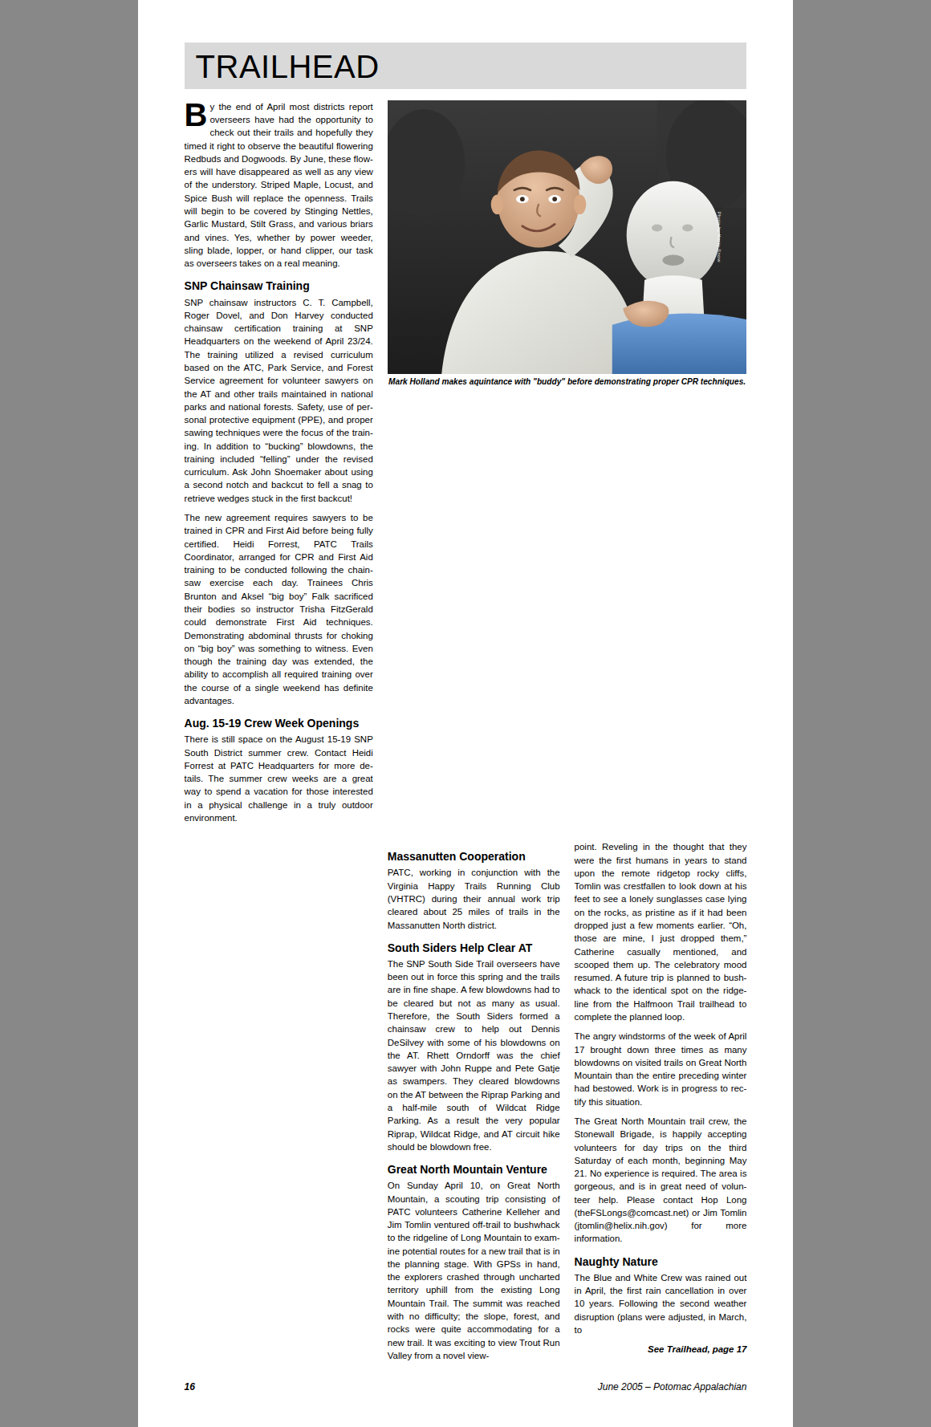TRAILHEAD
By the end of April most districts report overseers have had the opportunity to check out their trails and hopefully they timed it right to observe the beautiful flowering Redbuds and Dogwoods. By June, these flowers will have disappeared as well as any view of the understory. Striped Maple, Locust, and Spice Bush will replace the openness. Trails will begin to be covered by Stinging Nettles, Garlic Mustard, Stilt Grass, and various briars and vines. Yes, whether by power weeder, sling blade, lopper, or hand clipper, our task as overseers takes on a real meaning.
SNP Chainsaw Training
SNP chainsaw instructors C. T. Campbell, Roger Dovel, and Don Harvey conducted chainsaw certification training at SNP Headquarters on the weekend of April 23/24. The training utilized a revised curriculum based on the ATC, Park Service, and Forest Service agreement for volunteer sawyers on the AT and other trails maintained in national parks and national forests. Safety, use of personal protective equipment (PPE), and proper sawing techniques were the focus of the training. In addition to “bucking” blowdowns, the training included “felling” under the revised curriculum. Ask John Shoemaker about using a second notch and backcut to fell a snag to retrieve wedges stuck in the first backcut!
The new agreement requires sawyers to be trained in CPR and First Aid before being fully certified. Heidi Forrest, PATC Trails Coordinator, arranged for CPR and First Aid training to be conducted following the chainsaw exercise each day. Trainees Chris Brunton and Aksel “big boy” Falk sacrificed their bodies so instructor Trisha FitzGerald could demonstrate First Aid techniques. Demonstrating abdominal thrusts for choking on “big boy” was something to witness. Even though the training day was extended, the ability to accomplish all required training over the course of a single weekend has definite advantages.
Aug. 15-19 Crew Week Openings
There is still space on the August 15-19 SNP South District summer crew. Contact Heidi Forrest at PATC Headquarters for more details. The summer crew weeks are a great way to spend a vacation for those interested in a physical challenge in a truly outdoor environment.
Photo by Kerry Snow
Mark Holland makes aquintance with "buddy" before demonstrating proper CPR techniques.
Massanutten Cooperation
PATC, working in conjunction with the Virginia Happy Trails Running Club (VHTRC) during their annual work trip cleared about 25 miles of trails in the Massanutten North district.
South Siders Help Clear AT
The SNP South Side Trail overseers have been out in force this spring and the trails are in fine shape. A few blowdowns had to be cleared but not as many as usual. Therefore, the South Siders formed a chainsaw crew to help out Dennis DeSilvey with some of his blowdowns on the AT. Rhett Orndorff was the chief sawyer with John Ruppe and Pete Gatje as swampers. They cleared blowdowns on the AT between the Riprap Parking and a half-mile south of Wildcat Ridge Parking. As a result the very popular Riprap, Wildcat Ridge, and AT circuit hike should be blowdown free.
Great North Mountain Venture
On Sunday April 10, on Great North Mountain, a scouting trip consisting of PATC volunteers Catherine Kelleher and Jim Tomlin ventured off-trail to bushwhack to the ridgeline of Long Mountain to examine potential routes for a new trail that is in the planning stage. With GPSs in hand, the explorers crashed through uncharted territory uphill from the existing Long Mountain Trail. The summit was reached with no difficulty; the slope, forest, and rocks were quite accommodating for a new trail. It was exciting to view Trout Run Valley from a novel view-
point. Reveling in the thought that they were the first humans in years to stand upon the remote ridgetop rocky cliffs, Tomlin was crestfallen to look down at his feet to see a lonely sunglasses case lying on the rocks, as pristine as if it had been dropped just a few moments earlier. “Oh, those are mine, I just dropped them,” Catherine casually mentioned, and scooped them up. The celebratory mood resumed. A future trip is planned to bushwhack to the identical spot on the ridgeline from the Halfmoon Trail trailhead to complete the planned loop.
The angry windstorms of the week of April 17 brought down three times as many blowdowns on visited trails on Great North Mountain than the entire preceding winter had bestowed. Work is in progress to rectify this situation.
The Great North Mountain trail crew, the Stonewall Brigade, is happily accepting volunteers for day trips on the third Saturday of each month, beginning May 21. No experience is required. The area is gorgeous, and is in great need of volunteer help. Please contact Hop Long (theFSLongs@comcast.net) or Jim Tomlin (jtomlin@helix.nih.gov) for more information.
Naughty Nature
The Blue and White Crew was rained out in April, the first rain cancellation in over 10 years. Following the second weather disruption (plans were adjusted, in March, to
See Trailhead, page 17
16 June 2005 – Potomac Appalachian